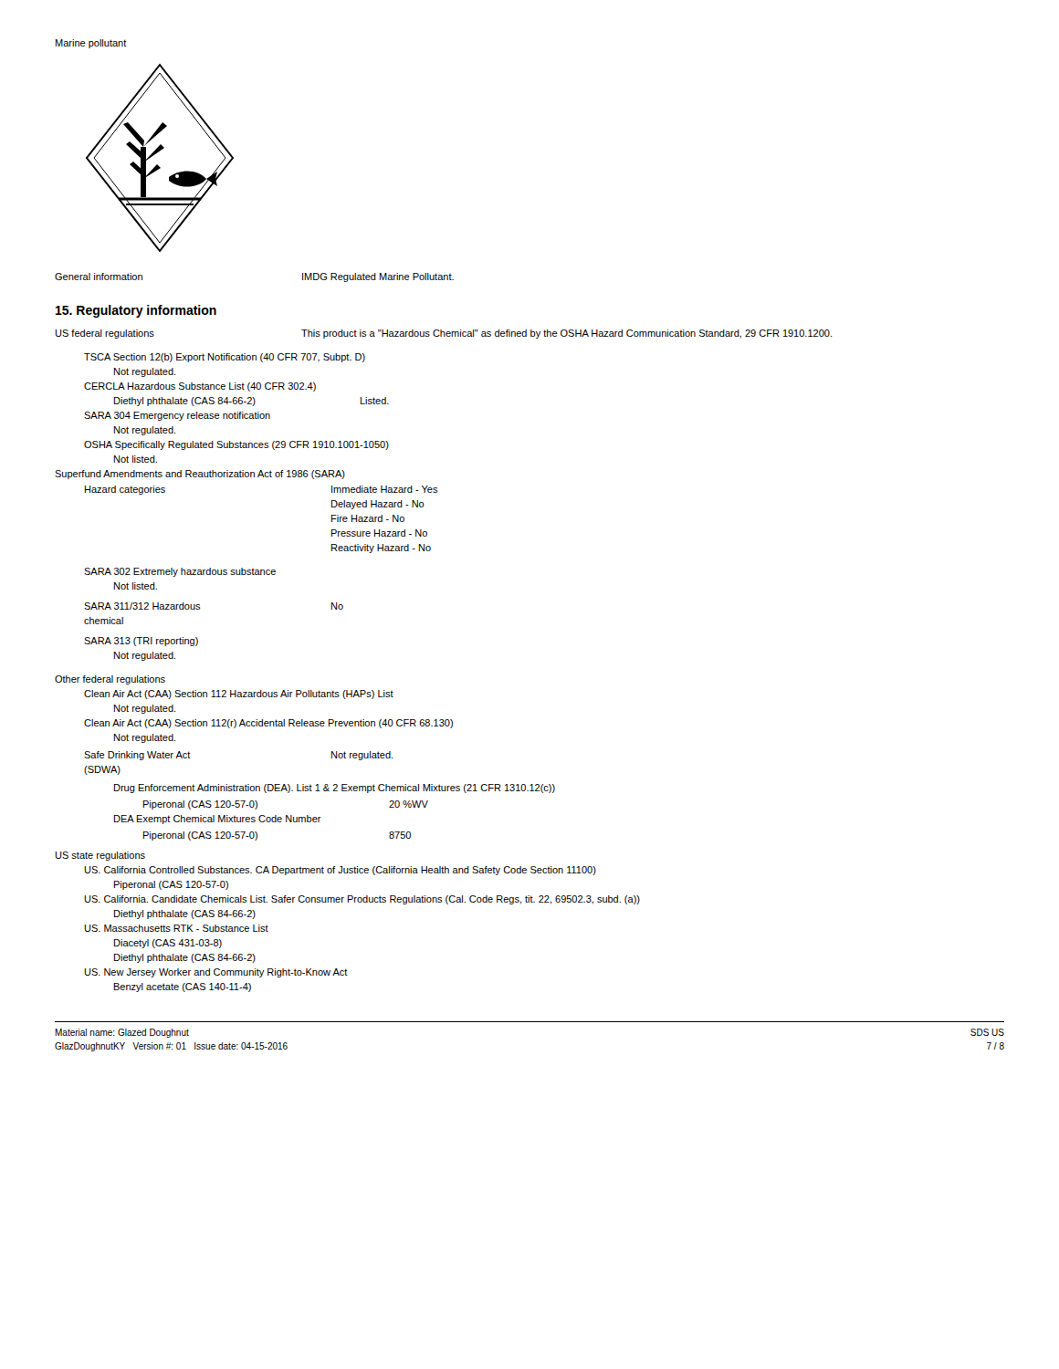Marine pollutant
General information
IMDG Regulated Marine Pollutant.
15. Regulatory information
US federal regulations
This product is a "Hazardous Chemical" as defined by the OSHA Hazard Communication Standard, 29 CFR 1910.1200.
TSCA Section 12(b) Export Notification (40 CFR 707, Subpt. D)
Not regulated.
CERCLA Hazardous Substance List (40 CFR 302.4)
Diethyl phthalate (CAS 84-66-2)
Listed.
SARA 304 Emergency release notification
Not regulated.
OSHA Specifically Regulated Substances (29 CFR 1910.1001-1050)
Not listed.
Superfund Amendments and Reauthorization Act of 1986 (SARA)
Hazard categories
Immediate Hazard - Yes
Delayed Hazard - No
Fire Hazard - No
Pressure Hazard - No
Reactivity Hazard - No
SARA 302 Extremely hazardous substance
Not listed.
SARA 311/312 Hazardous
chemical
No
SARA 313 (TRI reporting)
Not regulated.
Other federal regulations
Clean Air Act (CAA) Section 112 Hazardous Air Pollutants (HAPs) List
Not regulated.
Clean Air Act (CAA) Section 112(r) Accidental Release Prevention (40 CFR 68.130)
Not regulated.
Safe Drinking Water Act
(SDWA)
Not regulated.
Drug Enforcement Administration (DEA). List 1 & 2 Exempt Chemical Mixtures (21 CFR 1310.12(c))
Piperonal (CAS 120-57-0)
20 %WV
DEA Exempt Chemical Mixtures Code Number
Piperonal (CAS 120-57-0)
8750
US state regulations
US. California Controlled Substances. CA Department of Justice (California Health and Safety Code Section 11100)
Piperonal (CAS 120-57-0)
US. California. Candidate Chemicals List. Safer Consumer Products Regulations (Cal. Code Regs, tit. 22, 69502.3, subd. (a))
Diethyl phthalate (CAS 84-66-2)
US. Massachusetts RTK - Substance List
Diacetyl (CAS 431-03-8)
Diethyl phthalate (CAS 84-66-2)
US. New Jersey Worker and Community Right-to-Know Act
Benzyl acetate (CAS 140-11-4)
Material name: Glazed Doughnut
GlazDoughnutKY Version #: 01 Issue date: 04-15-2016
SDS US
7 / 8